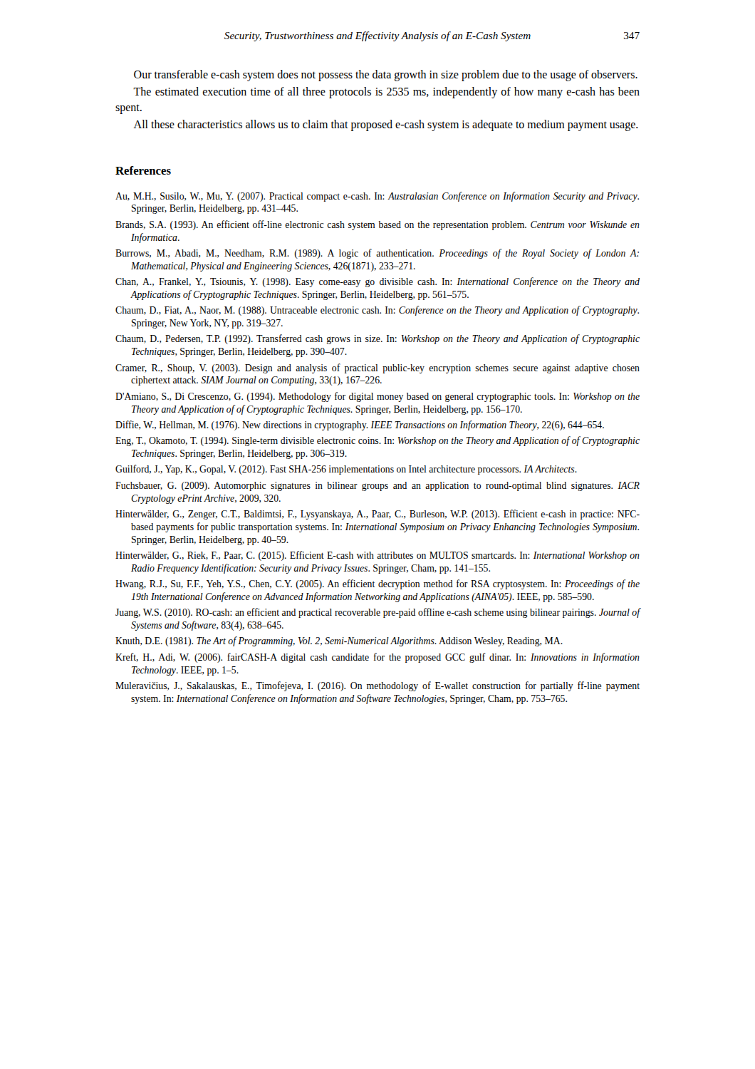Security, Trustworthiness and Effectivity Analysis of an E-Cash System 347
Our transferable e-cash system does not possess the data growth in size problem due to the usage of observers.
The estimated execution time of all three protocols is 2535 ms, independently of how many e-cash has been spent.
All these characteristics allows us to claim that proposed e-cash system is adequate to medium payment usage.
References
Au, M.H., Susilo, W., Mu, Y. (2007). Practical compact e-cash. In: Australasian Conference on Information Security and Privacy. Springer, Berlin, Heidelberg, pp. 431–445.
Brands, S.A. (1993). An efficient off-line electronic cash system based on the representation problem. Centrum voor Wiskunde en Informatica.
Burrows, M., Abadi, M., Needham, R.M. (1989). A logic of authentication. Proceedings of the Royal Society of London A: Mathematical, Physical and Engineering Sciences, 426(1871), 233–271.
Chan, A., Frankel, Y., Tsiounis, Y. (1998). Easy come-easy go divisible cash. In: International Conference on the Theory and Applications of Cryptographic Techniques. Springer, Berlin, Heidelberg, pp. 561–575.
Chaum, D., Fiat, A., Naor, M. (1988). Untraceable electronic cash. In: Conference on the Theory and Application of Cryptography. Springer, New York, NY, pp. 319–327.
Chaum, D., Pedersen, T.P. (1992). Transferred cash grows in size. In: Workshop on the Theory and Application of Cryptographic Techniques, Springer, Berlin, Heidelberg, pp. 390–407.
Cramer, R., Shoup, V. (2003). Design and analysis of practical public-key encryption schemes secure against adaptive chosen ciphertext attack. SIAM Journal on Computing, 33(1), 167–226.
D'Amiano, S., Di Crescenzo, G. (1994). Methodology for digital money based on general cryptographic tools. In: Workshop on the Theory and Application of of Cryptographic Techniques. Springer, Berlin, Heidelberg, pp. 156–170.
Diffie, W., Hellman, M. (1976). New directions in cryptography. IEEE Transactions on Information Theory, 22(6), 644–654.
Eng, T., Okamoto, T. (1994). Single-term divisible electronic coins. In: Workshop on the Theory and Application of of Cryptographic Techniques. Springer, Berlin, Heidelberg, pp. 306–319.
Guilford, J., Yap, K., Gopal, V. (2012). Fast SHA-256 implementations on Intel architecture processors. IA Architects.
Fuchsbauer, G. (2009). Automorphic signatures in bilinear groups and an application to round-optimal blind signatures. IACR Cryptology ePrint Archive, 2009, 320.
Hinterwälder, G., Zenger, C.T., Baldimtsi, F., Lysyanskaya, A., Paar, C., Burleson, W.P. (2013). Efficient e-cash in practice: NFC-based payments for public transportation systems. In: International Symposium on Privacy Enhancing Technologies Symposium. Springer, Berlin, Heidelberg, pp. 40–59.
Hinterwälder, G., Riek, F., Paar, C. (2015). Efficient E-cash with attributes on MULTOS smartcards. In: International Workshop on Radio Frequency Identification: Security and Privacy Issues. Springer, Cham, pp. 141–155.
Hwang, R.J., Su, F.F., Yeh, Y.S., Chen, C.Y. (2005). An efficient decryption method for RSA cryptosystem. In: Proceedings of the 19th International Conference on Advanced Information Networking and Applications (AINA'05). IEEE, pp. 585–590.
Juang, W.S. (2010). RO-cash: an efficient and practical recoverable pre-paid offline e-cash scheme using bilinear pairings. Journal of Systems and Software, 83(4), 638–645.
Knuth, D.E. (1981). The Art of Programming, Vol. 2, Semi-Numerical Algorithms. Addison Wesley, Reading, MA.
Kreft, H., Adi, W. (2006). fairCASH-A digital cash candidate for the proposed GCC gulf dinar. In: Innovations in Information Technology. IEEE, pp. 1–5.
Muleravičius, J., Sakalauskas, E., Timofejeva, I. (2016). On methodology of E-wallet construction for partially ff-line payment system. In: International Conference on Information and Software Technologies, Springer, Cham, pp. 753–765.